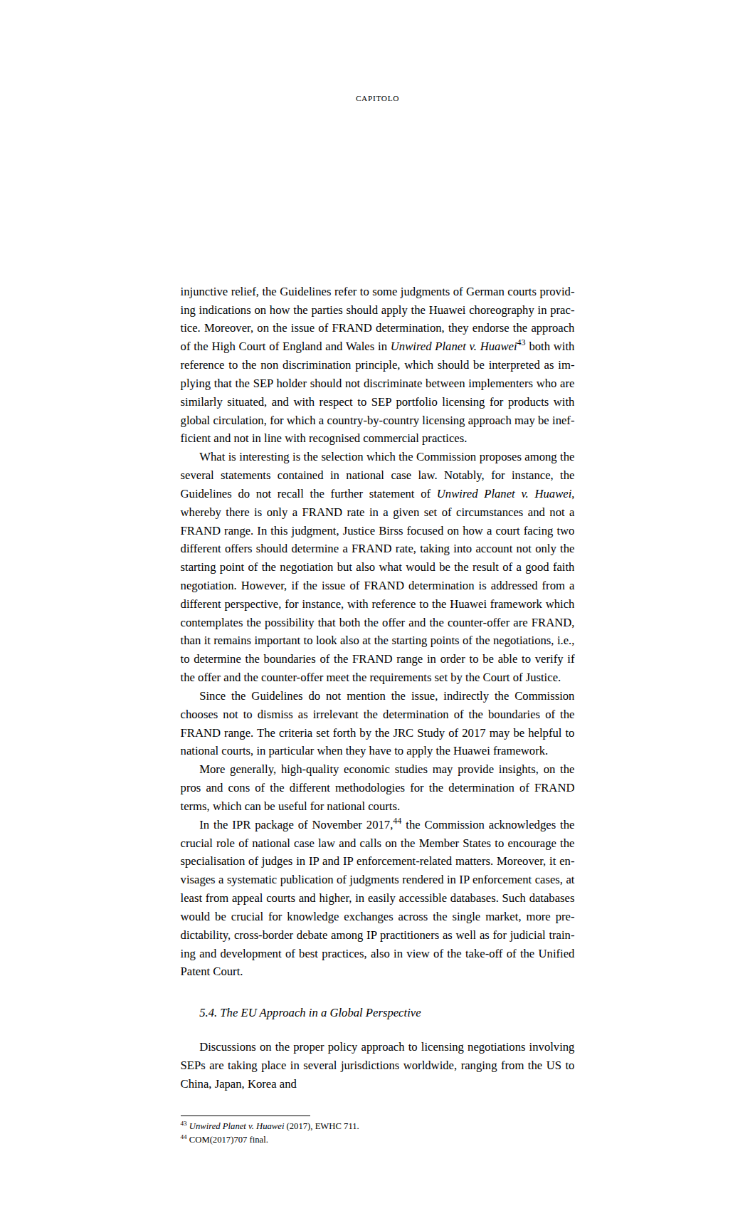CAPITOLO
injunctive relief, the Guidelines refer to some judgments of German courts providing indications on how the parties should apply the Huawei choreography in practice. Moreover, on the issue of FRAND determination, they endorse the approach of the High Court of England and Wales in Unwired Planet v. Huawei43 both with reference to the non discrimination principle, which should be interpreted as implying that the SEP holder should not discriminate between implementers who are similarly situated, and with respect to SEP portfolio licensing for products with global circulation, for which a country-by-country licensing approach may be inefficient and not in line with recognised commercial practices.
What is interesting is the selection which the Commission proposes among the several statements contained in national case law. Notably, for instance, the Guidelines do not recall the further statement of Unwired Planet v. Huawei, whereby there is only a FRAND rate in a given set of circumstances and not a FRAND range. In this judgment, Justice Birss focused on how a court facing two different offers should determine a FRAND rate, taking into account not only the starting point of the negotiation but also what would be the result of a good faith negotiation. However, if the issue of FRAND determination is addressed from a different perspective, for instance, with reference to the Huawei framework which contemplates the possibility that both the offer and the counter-offer are FRAND, than it remains important to look also at the starting points of the negotiations, i.e., to determine the boundaries of the FRAND range in order to be able to verify if the offer and the counter-offer meet the requirements set by the Court of Justice.
Since the Guidelines do not mention the issue, indirectly the Commission chooses not to dismiss as irrelevant the determination of the boundaries of the FRAND range. The criteria set forth by the JRC Study of 2017 may be helpful to national courts, in particular when they have to apply the Huawei framework.
More generally, high-quality economic studies may provide insights, on the pros and cons of the different methodologies for the determination of FRAND terms, which can be useful for national courts.
In the IPR package of November 2017,44 the Commission acknowledges the crucial role of national case law and calls on the Member States to encourage the specialisation of judges in IP and IP enforcement-related matters. Moreover, it envisages a systematic publication of judgments rendered in IP enforcement cases, at least from appeal courts and higher, in easily accessible databases. Such databases would be crucial for knowledge exchanges across the single market, more predictability, cross-border debate among IP practitioners as well as for judicial training and development of best practices, also in view of the take-off of the Unified Patent Court.
5.4. The EU Approach in a Global Perspective
Discussions on the proper policy approach to licensing negotiations involving SEPs are taking place in several jurisdictions worldwide, ranging from the US to China, Japan, Korea and
43 Unwired Planet v. Huawei (2017), EWHC 711.
44 COM(2017)707 final.